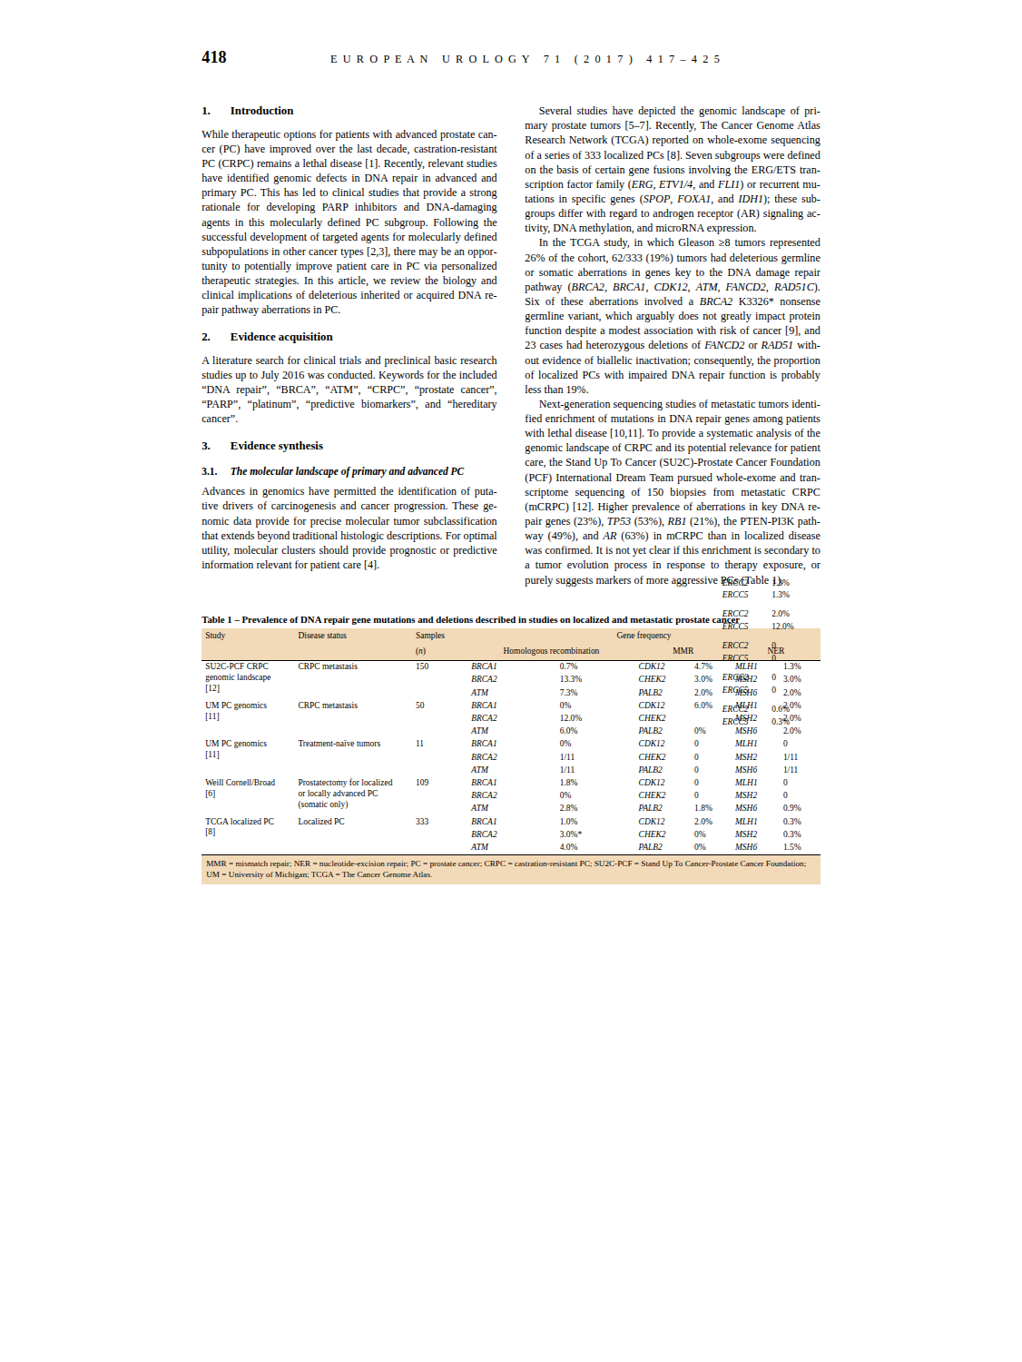418
E U R O P E A N U R O L O G Y 7 1 ( 2 0 1 7 ) 4 1 7 – 4 2 5
1. Introduction
While therapeutic options for patients with advanced prostate cancer (PC) have improved over the last decade, castration-resistant PC (CRPC) remains a lethal disease [1]. Recently, relevant studies have identified genomic defects in DNA repair in advanced and primary PC. This has led to clinical studies that provide a strong rationale for developing PARP inhibitors and DNA-damaging agents in this molecularly defined PC subgroup. Following the successful development of targeted agents for molecularly defined subpopulations in other cancer types [2,3], there may be an opportunity to potentially improve patient care in PC via personalized therapeutic strategies. In this article, we review the biology and clinical implications of deleterious inherited or acquired DNA repair pathway aberrations in PC.
2. Evidence acquisition
A literature search for clinical trials and preclinical basic research studies up to July 2016 was conducted. Keywords for the included “DNA repair”, “BRCA”, “ATM”, “CRPC”, “prostate cancer”, “PARP”, “platinum”, “predictive biomarkers”, and “hereditary cancer”.
3. Evidence synthesis
3.1. The molecular landscape of primary and advanced PC
Advances in genomics have permitted the identification of putative drivers of carcinogenesis and cancer progression. These genomic data provide for precise molecular tumor subclassification that extends beyond traditional histologic descriptions. For optimal utility, molecular clusters should provide prognostic or predictive information relevant for patient care [4].
Several studies have depicted the genomic landscape of primary prostate tumors [5–7]. Recently, The Cancer Genome Atlas Research Network (TCGA) reported on whole-exome sequencing of a series of 333 localized PCs [8]. Seven subgroups were defined on the basis of certain gene fusions involving the ERG/ETS transcription factor family (ERG, ETV1/4, and FLI1) or recurrent mutations in specific genes (SPOP, FOXA1, and IDH1); these subgroups differ with regard to androgen receptor (AR) signaling activity, DNA methylation, and microRNA expression.
In the TCGA study, in which Gleason ≥8 tumors represented 26% of the cohort, 62/333 (19%) tumors had deleterious germline or somatic aberrations in genes key to the DNA damage repair pathway (BRCA2, BRCA1, CDK12, ATM, FANCD2, RAD51C). Six of these aberrations involved a BRCA2 K3326* nonsense germline variant, which arguably does not greatly impact protein function despite a modest association with risk of cancer [9], and 23 cases had heterozygous deletions of FANCD2 or RAD51 without evidence of biallelic inactivation; consequently, the proportion of localized PCs with impaired DNA repair function is probably less than 19%.
Next-generation sequencing studies of metastatic tumors identified enrichment of mutations in DNA repair genes among patients with lethal disease [10,11]. To provide a systematic analysis of the genomic landscape of CRPC and its potential relevance for patient care, the Stand Up To Cancer (SU2C)-Prostate Cancer Foundation (PCF) International Dream Team pursued whole-exome and transcriptome sequencing of 150 biopsies from metastatic CRPC (mCRPC) [12]. Higher prevalence of aberrations in key DNA repair genes (23%), TP53 (53%), RB1 (21%), the PTEN-PI3K pathway (49%), and AR (63%) in mCRPC than in localized disease was confirmed. It is not yet clear if this enrichment is secondary to a tumor evolution process in response to therapy exposure, or purely suggests markers of more aggressive PCs (Table 1).
Table 1 – Prevalence of DNA repair gene mutations and deletions described in studies on localized and metastatic prostate cancer
| Study | Disease status | Samples | Gene frequency |
| --- | --- | --- | --- |
| | | ( n ) | Homologous recombination | MMR | NER |
| SU2C-PCF CRPC genomic landscape [12] | CRPC metastasis | 150 | BRCA1 | 0.7% | CDK12 | 4.7% | MLH1 | 1.3% |
| BRCA2 | 13.3% | CHEK2 | 3.0% | MSH2 | 3.0% |
| ATM | 7.3% | PALB2 | 2.0% | MSH6 | 2.0% |
| UM PC genomics [11] | CRPC metastasis | 50 | BRCA1 | 0% | CDK12 | 6.0% | MLH1 | 2.0% |
| BRCA2 | 12.0% | CHEK2 | | MSH2 | 2.0% |
| ATM | 6.0% | PALB2 | 0% | MSH6 | 2.0% |
| UM PC genomics [11] | Treatment-naïve tumors | 11 | BRCA1 | 0% | CDK12 | 0 | MLH1 | 0 |
| BRCA2 | 1/11 | CHEK2 | 0 | MSH2 | 1/11 |
| ATM | 1/11 | PALB2 | 0 | MSH6 | 1/11 |
| Weill Cornell/Broad [6] | Prostatectomy for localized or locally advanced PC (somatic only) | 109 | BRCA1 | 1.8% | CDK12 | 0 | MLH1 | 0 |
| BRCA2 | 0% | CHEK2 | 0 | MSH2 | 0 |
| ATM | 2.8% | PALB2 | 1.8% | MSH6 | 0.9% |
| TCGA localized PC [8] | Localized PC | 333 | BRCA1 | 1.0% | CDK12 | 2.0% | MLH1 | 0.3% |
| BRCA2 | 3.0%* | CHEK2 | 0% | MSH2 | 0.3% |
| ATM | 4.0% | PALB2 | 0% | MSH6 | 1.5% |
MMR = mismatch repair; NER = nucleotide-excision repair; PC = prostate cancer; CRPC = castration-resistant PC; SU2C-PCF = Stand Up To Cancer-Prostate Cancer Foundation; UM = University of Michigan; TCGA = The Cancer Genome Atlas.
ERCC2 ERCC5
| | | | | | | | | | ERCC2 | 1.3% |
| | ERCC5 | 1.3% |
| | ERCC2 | 2.0% |
| | ERCC5 | 12.0% |
| | ERCC2 | 0 |
| | ERCC5 | 0 |
| | ERCC2 | 0 |
| | ERCC5 | 0 |
| | ERCC2 | 0.6% |
| | ERCC5 | 0.3% |